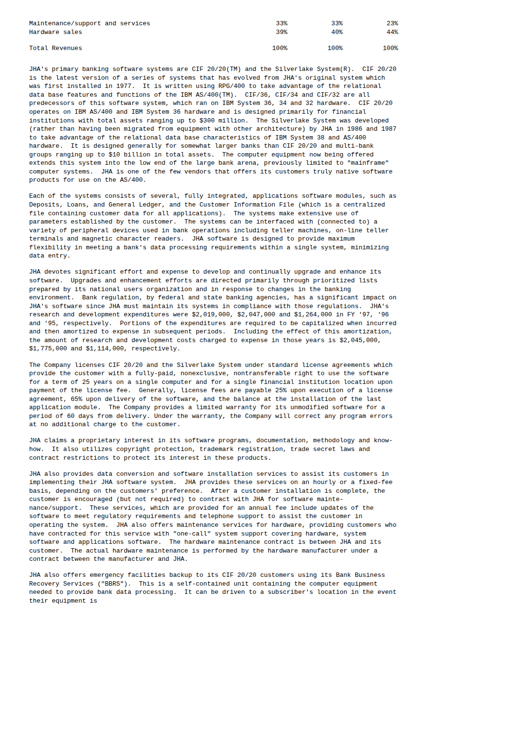| Maintenance/support and services | 33% | 33% | 23% |
| Hardware sales | 39% | 40% | 44% |
| Total Revenues | 100% | 100% | 100% |
JHA's primary banking software systems are CIF 20/20(TM) and the Silverlake System(R). CIF 20/20 is the latest version of a series of systems that has evolved from JHA's original system which was first installed in 1977. It is written using RPG/400 to take advantage of the relational data base features and functions of the IBM AS/400(TM). CIF/36, CIF/34 and CIF/32 are all predecessors of this software system, which ran on IBM System 36, 34 and 32 hardware. CIF 20/20 operates on IBM AS/400 and IBM System 36 hardware and is designed primarily for financial institutions with total assets ranging up to $300 million. The Silverlake System was developed (rather than having been migrated from equipment with other architecture) by JHA in 1986 and 1987 to take advantage of the relational data base characteristics of IBM System 38 and AS/400 hardware. It is designed generally for somewhat larger banks than CIF 20/20 and multi-bank groups ranging up to $10 billion in total assets. The computer equipment now being offered extends this system into the low end of the large bank arena, previously limited to "mainframe" computer systems. JHA is one of the few vendors that offers its customers truly native software products for use on the AS/400.
Each of the systems consists of several, fully integrated, applications software modules, such as Deposits, Loans, and General Ledger, and the Customer Information File (which is a centralized file containing customer data for all applications). The systems make extensive use of parameters established by the customer. The systems can be interfaced with (connected to) a variety of peripheral devices used in bank operations including teller machines, on-line teller terminals and magnetic character readers. JHA software is designed to provide maximum flexibility in meeting a bank's data processing requirements within a single system, minimizing data entry.
JHA devotes significant effort and expense to develop and continually upgrade and enhance its software. Upgrades and enhancement efforts are directed primarily through prioritized lists prepared by its national users organization and in response to changes in the banking environment. Bank regulation, by federal and state banking agencies, has a significant impact on JHA's software since JHA must maintain its systems in compliance with those regulations. JHA's research and development expenditures were $2,019,000, $2,047,000 and $1,264,000 in FY '97, '96 and '95, respectively. Portions of the expenditures are required to be capitalized when incurred and then amortized to expense in subsequent periods. Including the effect of this amortization, the amount of research and development costs charged to expense in those years is $2,045,000, $1,775,000 and $1,114,000, respectively.
The Company licenses CIF 20/20 and the Silverlake System under standard license agreements which provide the customer with a fully-paid, nonexclusive, nontransferable right to use the software for a term of 25 years on a single computer and for a single financial institution location upon payment of the license fee. Generally, license fees are payable 25% upon execution of a license agreement, 65% upon delivery of the software, and the balance at the installation of the last application module. The Company provides a limited warranty for its unmodified software for a period of 60 days from delivery. Under the warranty, the Company will correct any program errors at no additional charge to the customer.
JHA claims a proprietary interest in its software programs, documentation, methodology and know-how. It also utilizes copyright protection, trademark registration, trade secret laws and contract restrictions to protect its interest in these products.
JHA also provides data conversion and software installation services to assist its customers in implementing their JHA software system. JHA provides these services on an hourly or a fixed-fee basis, depending on the customers' preference. After a customer installation is complete, the customer is encouraged (but not required) to contract with JHA for software mainte-
nance/support. These services, which are provided for an annual fee include updates of the software to meet regulatory requirements and telephone support to assist the customer in operating the system. JHA also offers maintenance services for hardware, providing customers who have contracted for this service with "one-call" system support covering hardware, system software and applications software. The hardware maintenance contract is between JHA and its customer. The actual hardware maintenance is performed by the hardware manufacturer under a contract between the manufacturer and JHA.
JHA also offers emergency facilities backup to its CIF 20/20 customers using its Bank Business Recovery Services ("BBRS"). This is a self-contained unit containing the computer equipment needed to provide bank data processing. It can be driven to a subscriber's location in the event their equipment is